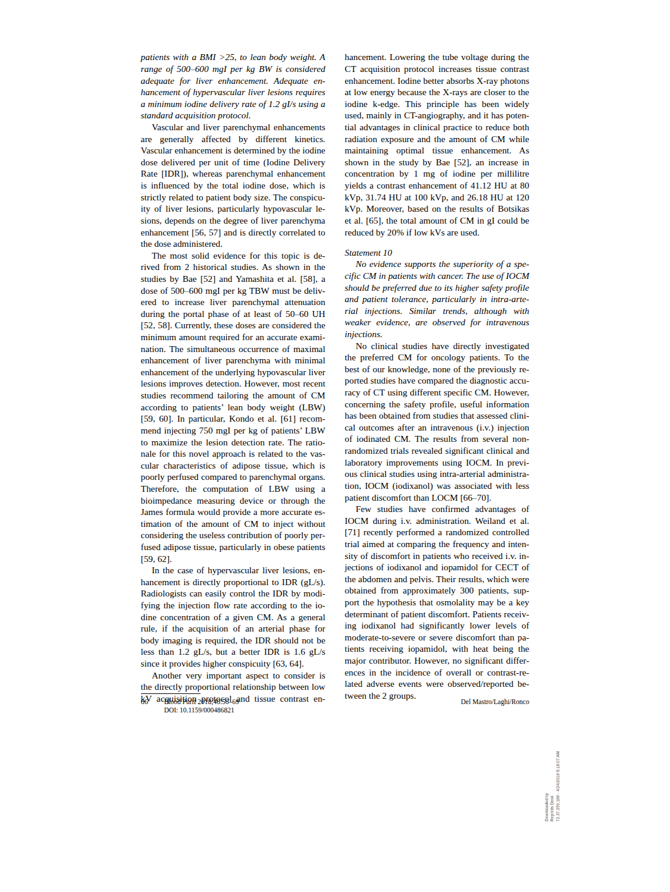patients with a BMI >25, to lean body weight. A range of 500–600 mgI per kg BW is considered adequate for liver enhancement. Adequate enhancement of hypervascular liver lesions requires a minimum iodine delivery rate of 1.2 gI/s using a standard acquisition protocol.
Vascular and liver parenchymal enhancements are generally affected by different kinetics. Vascular enhancement is determined by the iodine dose delivered per unit of time (Iodine Delivery Rate [IDR]), whereas parenchymal enhancement is influenced by the total iodine dose, which is strictly related to patient body size. The conspicuity of liver lesions, particularly hypovascular lesions, depends on the degree of liver parenchyma enhancement [56, 57] and is directly correlated to the dose administered.
The most solid evidence for this topic is derived from 2 historical studies. As shown in the studies by Bae [52] and Yamashita et al. [58], a dose of 500–600 mgI per kg TBW must be delivered to increase liver parenchymal attenuation during the portal phase of at least of 50–60 UH [52, 58]. Currently, these doses are considered the minimum amount required for an accurate examination. The simultaneous occurrence of maximal enhancement of liver parenchyma with minimal enhancement of the underlying hypovascular liver lesions improves detection. However, most recent studies recommend tailoring the amount of CM according to patients’ lean body weight (LBW) [59, 60]. In particular, Kondo et al. [61] recommend injecting 750 mgI per kg of patients’ LBW to maximize the lesion detection rate. The rationale for this novel approach is related to the vascular characteristics of adipose tissue, which is poorly perfused compared to parenchymal organs. Therefore, the computation of LBW using a bioimpedance measuring device or through the James formula would provide a more accurate estimation of the amount of CM to inject without considering the useless contribution of poorly perfused adipose tissue, particularly in obese patients [59, 62].
In the case of hypervascular liver lesions, enhancement is directly proportional to IDR (gL/s). Radiologists can easily control the IDR by modifying the injection flow rate according to the iodine concentration of a given CM. As a general rule, if the acquisition of an arterial phase for body imaging is required, the IDR should not be less than 1.2 gL/s, but a better IDR is 1.6 gL/s since it provides higher conspicuity [63, 64].
Another very important aspect to consider is the directly proportional relationship between low kV acquisition protocol and tissue contrast enhancement. Lowering the tube voltage during the CT acquisition protocol increases tissue contrast enhancement. Iodine better absorbs X-ray photons at low energy because the X-rays are closer to the iodine k-edge. This principle has been widely used, mainly in CT-angiography, and it has potential advantages in clinical practice to reduce both radiation exposure and the amount of CM while maintaining optimal tissue enhancement. As shown in the study by Bae [52], an increase in concentration by 1 mg of iodine per millilitre yields a contrast enhancement of 41.12 HU at 80 kVp, 31.74 HU at 100 kVp, and 26.18 HU at 120 kVp. Moreover, based on the results of Botsikas et al. [65], the total amount of CM in gI could be reduced by 20% if low kVs are used.
Statement 10
No evidence supports the superiority of a specific CM in patients with cancer. The use of IOCM should be preferred due to its higher safety profile and patient tolerance, particularly in intra-arterial injections. Similar trends, although with weaker evidence, are observed for intravenous injections.
No clinical studies have directly investigated the preferred CM for oncology patients. To the best of our knowledge, none of the previously reported studies have compared the diagnostic accuracy of CT using different specific CM. However, concerning the safety profile, useful information has been obtained from studies that assessed clinical outcomes after an intravenous (i.v.) injection of iodinated CM. The results from several non-randomized trials revealed significant clinical and laboratory improvements using IOCM. In previous clinical studies using intra-arterial administration, IOCM (iodixanol) was associated with less patient discomfort than LOCM [66–70].
Few studies have confirmed advantages of IOCM during i.v. administration. Weiland et al. [71] recently performed a randomized controlled trial aimed at comparing the frequency and intensity of discomfort in patients who received i.v. injections of iodixanol and iopamidol for CECT of the abdomen and pelvis. Their results, which were obtained from approximately 300 patients, support the hypothesis that osmolality may be a key determinant of patient discomfort. Patients receiving iodixanol had significantly lower levels of moderate-to-severe or severe discomfort than patients receiving iopamidol, with heat being the major contributor. However, no significant differences in the incidence of overall or contrast-related adverse events were observed/reported between the 2 groups.
66
Blood Purif 2018;46:56–69
DOI: 10.1159/000486821
Del Mastro/Laghi/Ronco
Downloaded by
Reprints Desk
72.37.250.188 - 4/24/2018 6:18:07 AM